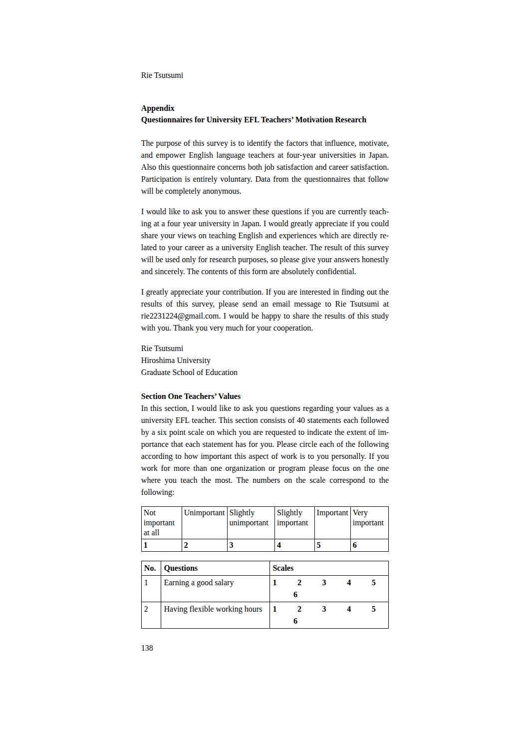Rie Tsutsumi
Appendix Questionnaires for University EFL Teachers’ Motivation Research
The purpose of this survey is to identify the factors that influence, motivate, and empower English language teachers at four-year universities in Japan. Also this questionnaire concerns both job satisfaction and career satisfaction. Participation is entirely voluntary. Data from the questionnaires that follow will be completely anonymous.
I would like to ask you to answer these questions if you are currently teaching at a four year university in Japan. I would greatly appreciate if you could share your views on teaching English and experiences which are directly related to your career as a university English teacher. The result of this survey will be used only for research purposes, so please give your answers honestly and sincerely. The contents of this form are absolutely confidential.
I greatly appreciate your contribution. If you are interested in finding out the results of this survey, please send an email message to Rie Tsutsumi at rie2231224@gmail.com. I would be happy to share the results of this study with you. Thank you very much for your cooperation.
Rie Tsutsumi Hiroshima University Graduate School of Education
Section One Teachers’ Values
In this section, I would like to ask you questions regarding your values as a university EFL teacher. This section consists of 40 statements each followed by a six point scale on which you are requested to indicate the extent of importance that each statement has for you. Please circle each of the following according to how important this aspect of work is to you personally. If you work for more than one organization or program please focus on the one where you teach the most. The numbers on the scale correspond to the following:
| Not important at all | Unimportant | Slightly unimportant | Slightly important | Important | Very important |
| 1 | 2 | 3 | 4 | 5 | 6 |
| No. | Questions | Scales |
| --- | --- | --- |
| 1 | Earning a good salary | 1 2 3 4 5 6 |
| 2 | Having flexible working hours | 1 2 3 4 5 6 |
138